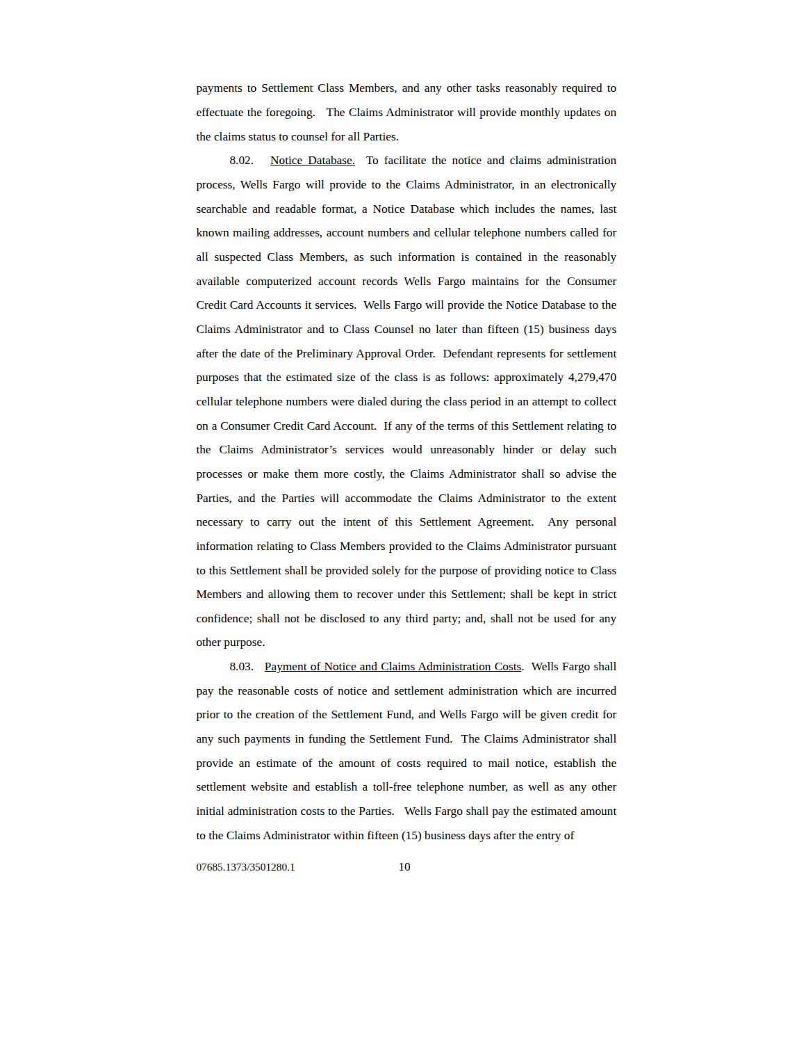payments to Settlement Class Members, and any other tasks reasonably required to effectuate the foregoing. The Claims Administrator will provide monthly updates on the claims status to counsel for all Parties.
8.02. Notice Database. To facilitate the notice and claims administration process, Wells Fargo will provide to the Claims Administrator, in an electronically searchable and readable format, a Notice Database which includes the names, last known mailing addresses, account numbers and cellular telephone numbers called for all suspected Class Members, as such information is contained in the reasonably available computerized account records Wells Fargo maintains for the Consumer Credit Card Accounts it services. Wells Fargo will provide the Notice Database to the Claims Administrator and to Class Counsel no later than fifteen (15) business days after the date of the Preliminary Approval Order. Defendant represents for settlement purposes that the estimated size of the class is as follows: approximately 4,279,470 cellular telephone numbers were dialed during the class period in an attempt to collect on a Consumer Credit Card Account. If any of the terms of this Settlement relating to the Claims Administrator’s services would unreasonably hinder or delay such processes or make them more costly, the Claims Administrator shall so advise the Parties, and the Parties will accommodate the Claims Administrator to the extent necessary to carry out the intent of this Settlement Agreement. Any personal information relating to Class Members provided to the Claims Administrator pursuant to this Settlement shall be provided solely for the purpose of providing notice to Class Members and allowing them to recover under this Settlement; shall be kept in strict confidence; shall not be disclosed to any third party; and, shall not be used for any other purpose.
8.03. Payment of Notice and Claims Administration Costs. Wells Fargo shall pay the reasonable costs of notice and settlement administration which are incurred prior to the creation of the Settlement Fund, and Wells Fargo will be given credit for any such payments in funding the Settlement Fund. The Claims Administrator shall provide an estimate of the amount of costs required to mail notice, establish the settlement website and establish a toll-free telephone number, as well as any other initial administration costs to the Parties. Wells Fargo shall pay the estimated amount to the Claims Administrator within fifteen (15) business days after the entry of
07685.1373/3501280.110